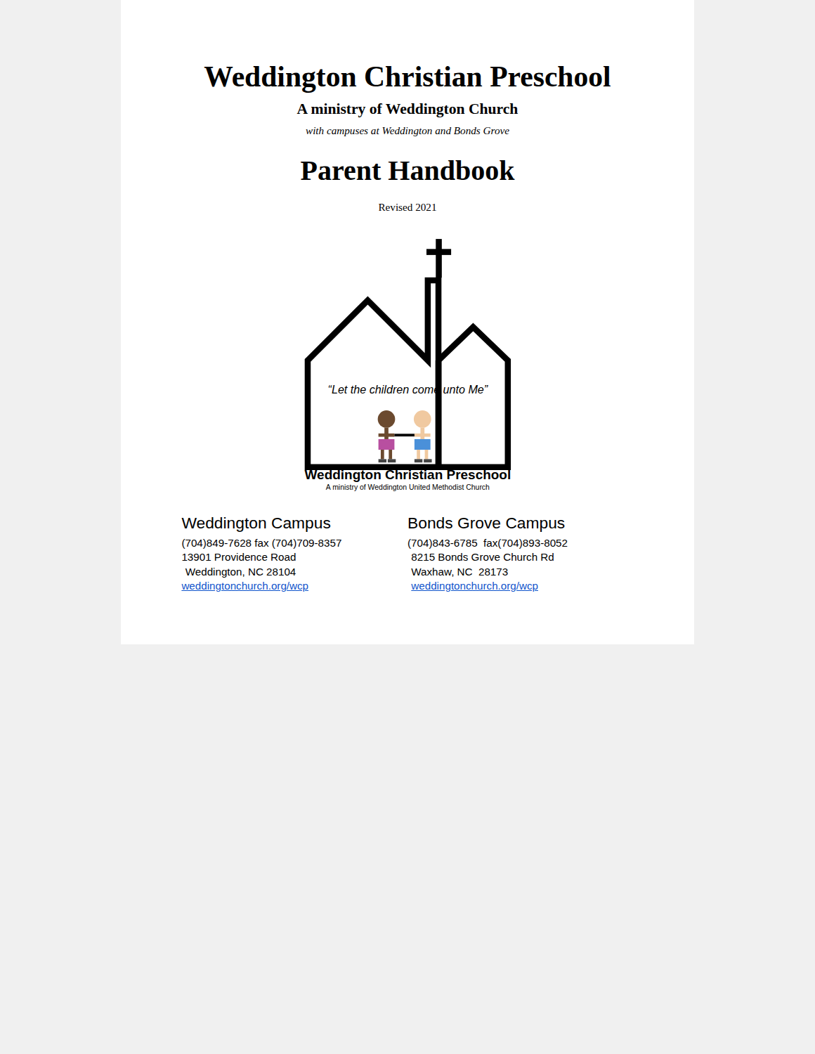Weddington Christian Preschool
A ministry of Weddington Church
with campuses at Weddington and Bonds Grove
Parent Handbook
Revised 2021
“Let the children come unto Me” Weddington Christian Preschool A ministry of Weddington United Methodist Church
| Weddington Campus (704)849-7628 fax (704)709-8357 13901 Providence Road Weddington, NC 28104 weddingtonchurch.org/wcp | Bonds Grove Campus (704)843-6785 fax(704)893-8052 8215 Bonds Grove Church Rd Waxhaw, NC 28173 weddingtonchurch.org/wcp |